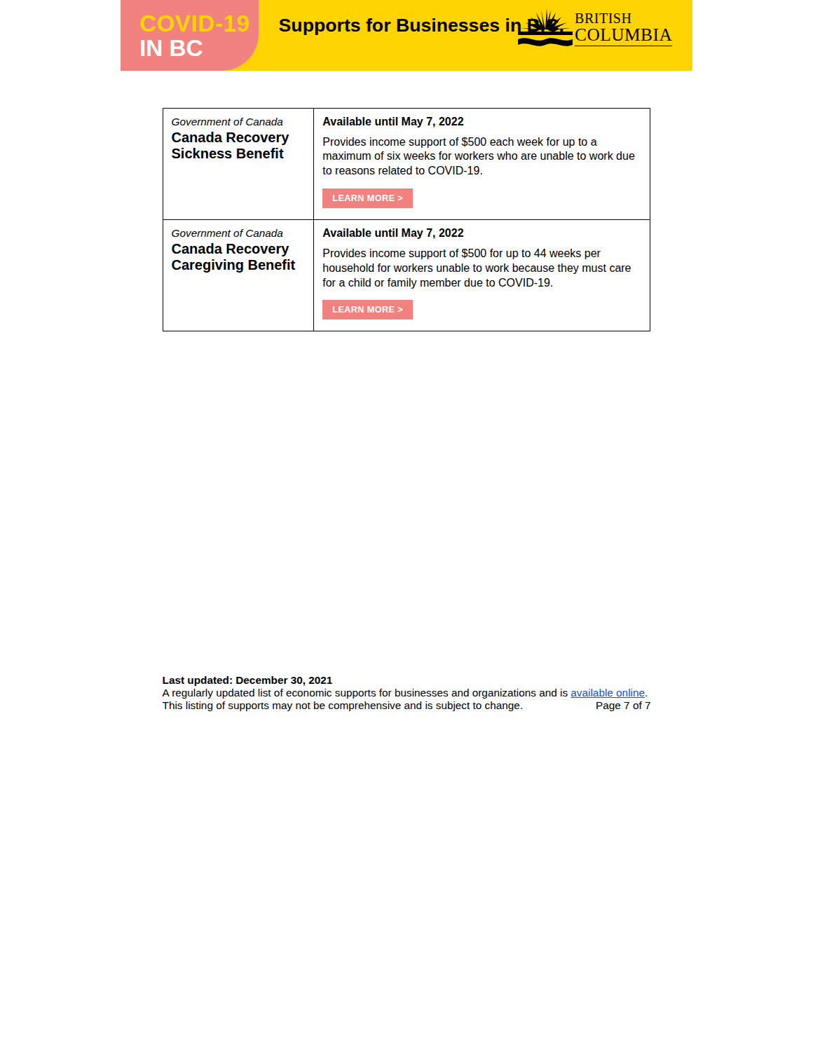COVID-19
IN BC
Supports for Businesses in B.C.
BRITISH
COLUMBIA
| Government of Canada Canada Recovery Sickness Benefit | Available until May 7, 2022 Provides income support of $500 each week for up to a maximum of six weeks for workers who are unable to work due to reasons related to COVID-19. LEARN MORE > |
| Government of Canada Canada Recovery Caregiving Benefit | Available until May 7, 2022 Provides income support of $500 for up to 44 weeks per household for workers unable to work because they must care for a child or family member due to COVID-19. LEARN MORE > |
Last updated: December 30, 2021
A regularly updated list of economic supports for businesses and organizations and is available online.
This listing of supports may not be comprehensive and is subject to change. Page 7 of 7